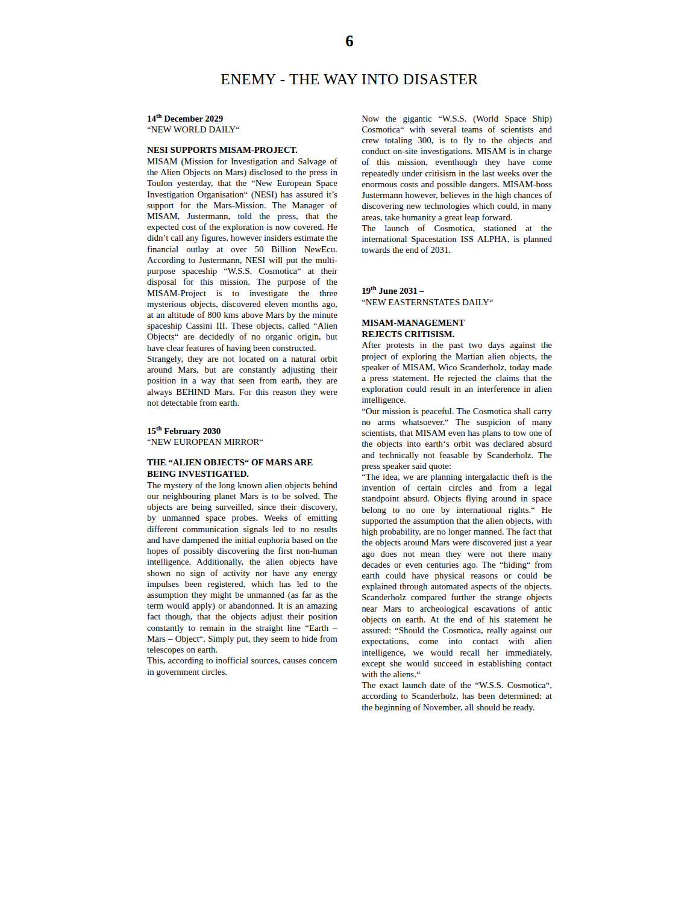6
ENEMY - THE WAY INTO DISASTER
14th December 2029
“NEW WORLD DAILY“
NESI SUPPORTS MISAM-PROJECT.
MISAM (Mission for Investigation and Salvage of the Alien Objects on Mars) disclosed to the press in Toulon yesterday, that the “New European Space Investigation Organisation“ (NESI) has assured it’s support for the Mars-Mission. The Manager of MISAM, Justermann, told the press, that the expected cost of the exploration is now covered. He didn’t call any figures, however insiders estimate the financial outlay at over 50 Billion NewEcu. According to Justermann, NESI will put the multi-purpose spaceship “W.S.S. Cosmotica“ at their disposal for this mission. The purpose of the MISAM-Project is to investigate the three mysterious objects, discovered eleven months ago, at an altitude of 800 kms above Mars by the minute spaceship Cassini III. These objects, called “Alien Objects“ are decidedly of no organic origin, but have clear features of having been constructed.
Strangely, they are not located on a natural orbit around Mars, but are constantly adjusting their position in a way that seen from earth, they are always BEHIND Mars. For this reason they were not detectable from earth.
15th February 2030
“NEW EUROPEAN MIRROR“
THE “ALIEN OBJECTS“ OF MARS ARE BEING INVESTIGATED.
The mystery of the long known alien objects behind our neighbouring planet Mars is to be solved. The objects are being surveilled, since their discovery, by unmanned space probes. Weeks of emitting different communication signals led to no results and have dampened the initial euphoria based on the hopes of possibly discovering the first non-human intelligence. Additionally, the alien objects have shown no sign of activity nor have any energy impulses been registered, which has led to the assumption they might be unmanned (as far as the term would apply) or abandonned. It is an amazing fact though, that the objects adjust their position constantly to remain in the straight line “Earth – Mars – Object“. Simply put, they seem to hide from telescopes on earth.
This, according to inofficial sources, causes concern in government circles.
Now the gigantic “W.S.S. (World Space Ship) Cosmotica“ with several teams of scientists and crew totaling 300, is to fly to the objects and conduct on-site investigations. MISAM is in charge of this mission, eventhough they have come repeatedly under critisism in the last weeks over the enormous costs and possible dangers. MISAM-boss Justermann however, believes in the high chances of discovering new technologies which could, in many areas, take humanity a great leap forward.
The launch of Cosmotica, stationed at the international Spacestation ISS ALPHA, is planned towards the end of 2031.
19th June 2031 –
“NEW EASTERNSTATES DAILY“
MISAM-MANAGEMENT
REJECTS CRITISISM.
After protests in the past two days against the project of exploring the Martian alien objects, the speaker of MISAM, Wico Scanderholz, today made a press statement. He rejected the claims that the exploration could result in an interference in alien intelligence.
“Our mission is peaceful. The Cosmotica shall carry no arms whatsoever.“ The suspicion of many scientists, that MISAM even has plans to tow one of the objects into earth‘s orbit was declared absurd and technically not feasable by Scanderholz. The press speaker said quote:
“The idea, we are planning intergalactic theft is the invention of certain circles and from a legal standpoint absurd. Objects flying around in space belong to no one by international rights.“ He supported the assumption that the alien objects, with high probability, are no longer manned. The fact that the objects around Mars were discovered just a year ago does not mean they were not there many decades or even centuries ago. The “hiding“ from earth could have physical reasons or could be explained through automated aspects of the objects. Scanderholz compared further the strange objects near Mars to archeological escavations of antic objects on earth. At the end of his statement he assured: “Should the Cosmotica, really against our expectations, come into contact with alien intelligence, we would recall her immediately, except she would succeed in establishing contact with the aliens.“
The exact launch date of the “W.S.S. Cosmotica“, according to Scanderholz, has been determined: at the beginning of November, all should be ready.